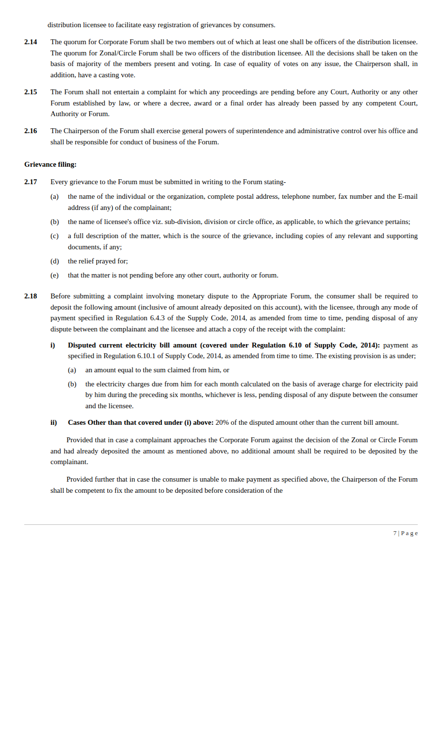distribution licensee to facilitate easy registration of grievances by consumers.
2.14
The quorum for Corporate Forum shall be two members out of which at least one shall be officers of the distribution licensee. The quorum for Zonal/Circle Forum shall be two officers of the distribution licensee. All the decisions shall be taken on the basis of majority of the members present and voting. In case of equality of votes on any issue, the Chairperson shall, in addition, have a casting vote.
2.15
The Forum shall not entertain a complaint for which any proceedings are pending before any Court, Authority or any other Forum established by law, or where a decree, award or a final order has already been passed by any competent Court, Authority or Forum.
2.16
The Chairperson of the Forum shall exercise general powers of superintendence and administrative control over his office and shall be responsible for conduct of business of the Forum.
Grievance filing:
2.17
Every grievance to the Forum must be submitted in writing to the Forum stating-
the name of the individual or the organization, complete postal address, telephone number, fax number and the E-mail address (if any) of the complainant;
the name of licensee's office viz. sub-division, division or circle office, as applicable, to which the grievance pertains;
a full description of the matter, which is the source of the grievance, including copies of any relevant and supporting documents, if any;
the relief prayed for;
that the matter is not pending before any other court, authority or forum.
2.18
Before submitting a complaint involving monetary dispute to the Appropriate Forum, the consumer shall be required to deposit the following amount (inclusive of amount already deposited on this account), with the licensee, through any mode of payment specified in Regulation 6.4.3 of the Supply Code, 2014, as amended from time to time, pending disposal of any dispute between the complainant and the licensee and attach a copy of the receipt with the complaint:
Disputed current electricity bill amount (covered under Regulation 6.10 of Supply Code, 2014): payment as specified in Regulation 6.10.1 of Supply Code, 2014, as amended from time to time. The existing provision is as under;
an amount equal to the sum claimed from him, or
the electricity charges due from him for each month calculated on the basis of average charge for electricity paid by him during the preceding six months, whichever is less, pending disposal of any dispute between the consumer and the licensee.
Cases Other than that covered under (i) above: 20% of the disputed amount other than the current bill amount.
Provided that in case a complainant approaches the Corporate Forum against the decision of the Zonal or Circle Forum and had already deposited the amount as mentioned above, no additional amount shall be required to be deposited by the complainant.
Provided further that in case the consumer is unable to make payment as specified above, the Chairperson of the Forum shall be competent to fix the amount to be deposited before consideration of the
7 | P a g e